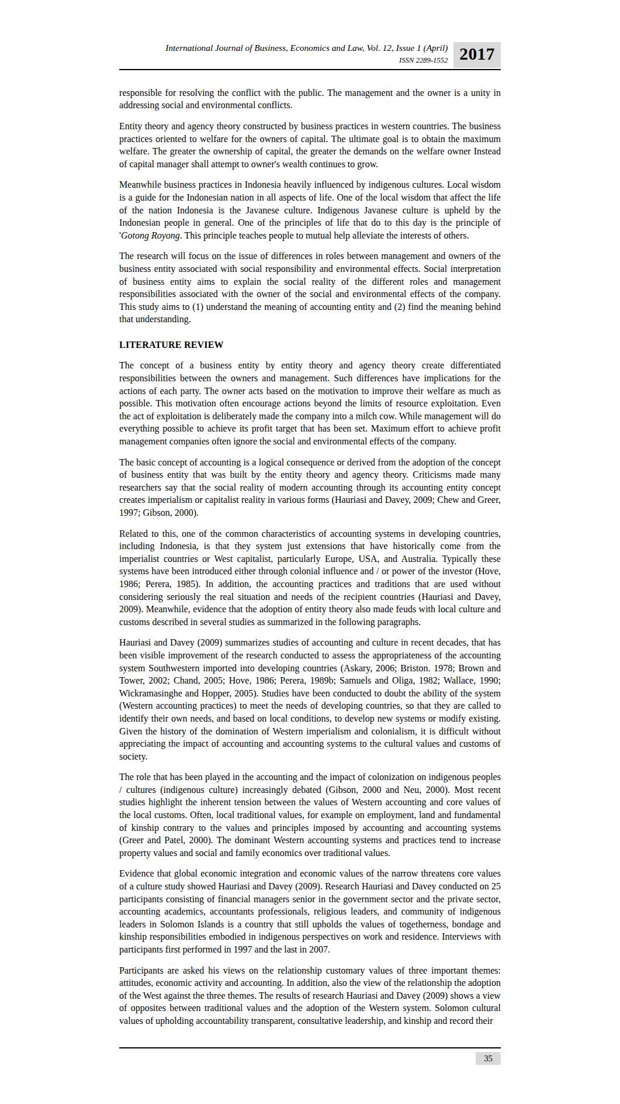International Journal of Business, Economics and Law, Vol. 12, Issue 1 (April)
ISSN 2289-1552
2017
responsible for resolving the conflict with the public. The management and the owner is a unity in addressing social and environmental conflicts.
Entity theory and agency theory constructed by business practices in western countries. The business practices oriented to welfare for the owners of capital. The ultimate goal is to obtain the maximum welfare. The greater the ownership of capital, the greater the demands on the welfare owner Instead of capital manager shall attempt to owner's wealth continues to grow.
Meanwhile business practices in Indonesia heavily influenced by indigenous cultures. Local wisdom is a guide for the Indonesian nation in all aspects of life. One of the local wisdom that affect the life of the nation Indonesia is the Javanese culture. Indigenous Javanese culture is upheld by the Indonesian people in general. One of the principles of life that do to this day is the principle of 'Gotong Royong. This principle teaches people to mutual help alleviate the interests of others.
The research will focus on the issue of differences in roles between management and owners of the business entity associated with social responsibility and environmental effects. Social interpretation of business entity aims to explain the social reality of the different roles and management responsibilities associated with the owner of the social and environmental effects of the company. This study aims to (1) understand the meaning of accounting entity and (2) find the meaning behind that understanding.
Literature Review
The concept of a business entity by entity theory and agency theory create differentiated responsibilities between the owners and management. Such differences have implications for the actions of each party. The owner acts based on the motivation to improve their welfare as much as possible. This motivation often encourage actions beyond the limits of resource exploitation. Even the act of exploitation is deliberately made the company into a milch cow. While management will do everything possible to achieve its profit target that has been set. Maximum effort to achieve profit management companies often ignore the social and environmental effects of the company.
The basic concept of accounting is a logical consequence or derived from the adoption of the concept of business entity that was built by the entity theory and agency theory. Criticisms made many researchers say that the social reality of modern accounting through its accounting entity concept creates imperialism or capitalist reality in various forms (Hauriasi and Davey, 2009; Chew and Greer, 1997; Gibson, 2000).
Related to this, one of the common characteristics of accounting systems in developing countries, including Indonesia, is that they system just extensions that have historically come from the imperialist countries or West capitalist, particularly Europe, USA, and Australia. Typically these systems have been introduced either through colonial influence and / or power of the investor (Hove, 1986; Perera, 1985). In addition, the accounting practices and traditions that are used without considering seriously the real situation and needs of the recipient countries (Hauriasi and Davey, 2009). Meanwhile, evidence that the adoption of entity theory also made feuds with local culture and customs described in several studies as summarized in the following paragraphs.
Hauriasi and Davey (2009) summarizes studies of accounting and culture in recent decades, that has been visible improvement of the research conducted to assess the appropriateness of the accounting system Southwestern imported into developing countries (Askary, 2006; Briston. 1978; Brown and Tower, 2002; Chand, 2005; Hove, 1986; Perera, 1989b; Samuels and Oliga, 1982; Wallace, 1990; Wickramasinghe and Hopper, 2005). Studies have been conducted to doubt the ability of the system (Western accounting practices) to meet the needs of developing countries, so that they are called to identify their own needs, and based on local conditions, to develop new systems or modify existing. Given the history of the domination of Western imperialism and colonialism, it is difficult without appreciating the impact of accounting and accounting systems to the cultural values and customs of society.
The role that has been played in the accounting and the impact of colonization on indigenous peoples / cultures (indigenous culture) increasingly debated (Gibson, 2000 and Neu, 2000). Most recent studies highlight the inherent tension between the values of Western accounting and core values of the local customs. Often, local traditional values, for example on employment, land and fundamental of kinship contrary to the values and principles imposed by accounting and accounting systems (Greer and Patel, 2000). The dominant Western accounting systems and practices tend to increase property values and social and family economics over traditional values.
Evidence that global economic integration and economic values of the narrow threatens core values of a culture study showed Hauriasi and Davey (2009). Research Hauriasi and Davey conducted on 25 participants consisting of financial managers senior in the government sector and the private sector, accounting academics, accountants professionals, religious leaders, and community of indigenous leaders in Solomon Islands is a country that still upholds the values of togetherness, bondage and kinship responsibilities embodied in indigenous perspectives on work and residence. Interviews with participants first performed in 1997 and the last in 2007.
Participants are asked his views on the relationship customary values of three important themes: attitudes, economic activity and accounting. In addition, also the view of the relationship the adoption of the West against the three themes. The results of research Hauriasi and Davey (2009) shows a view of opposites between traditional values and the adoption of the Western system. Solomon cultural values of upholding accountability transparent, consultative leadership, and kinship and record their
35